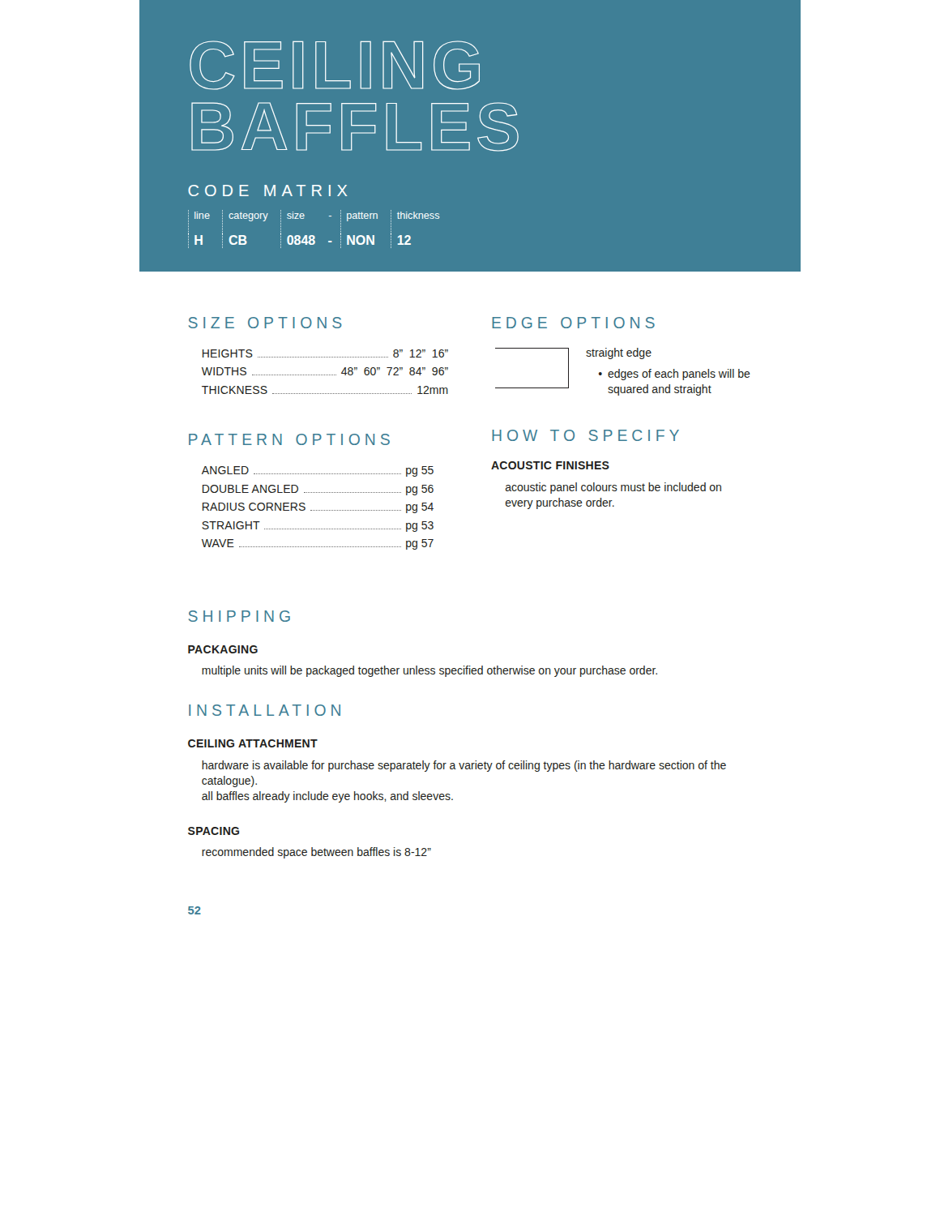Ceiling Baffles
Code Matrix
| line | category | size | - | pattern | thickness |
| H | CB | 0848 | - | NON | 12 |
Size Options
Heights 8” 12” 16”
Widths 48” 60” 72” 84” 96”
Thickness 12mm
Pattern Options
Angled pg 55
Double Angled pg 56
Radius Corners pg 54
Straight pg 53
Wave pg 57
Edge Options
straight edge
edges of each panels will be squared and straight
How to Specify
Acoustic Finishes
acoustic panel colours must be included on every purchase order.
Shipping
Packaging
multiple units will be packaged together unless specified otherwise on your purchase order.
Installation
Ceiling Attachment
hardware is available for purchase separately for a variety of ceiling types (in the hardware section of the catalogue).
all baffles already include eye hooks, and sleeves.
Spacing
recommended space between baffles is 8-12”
52